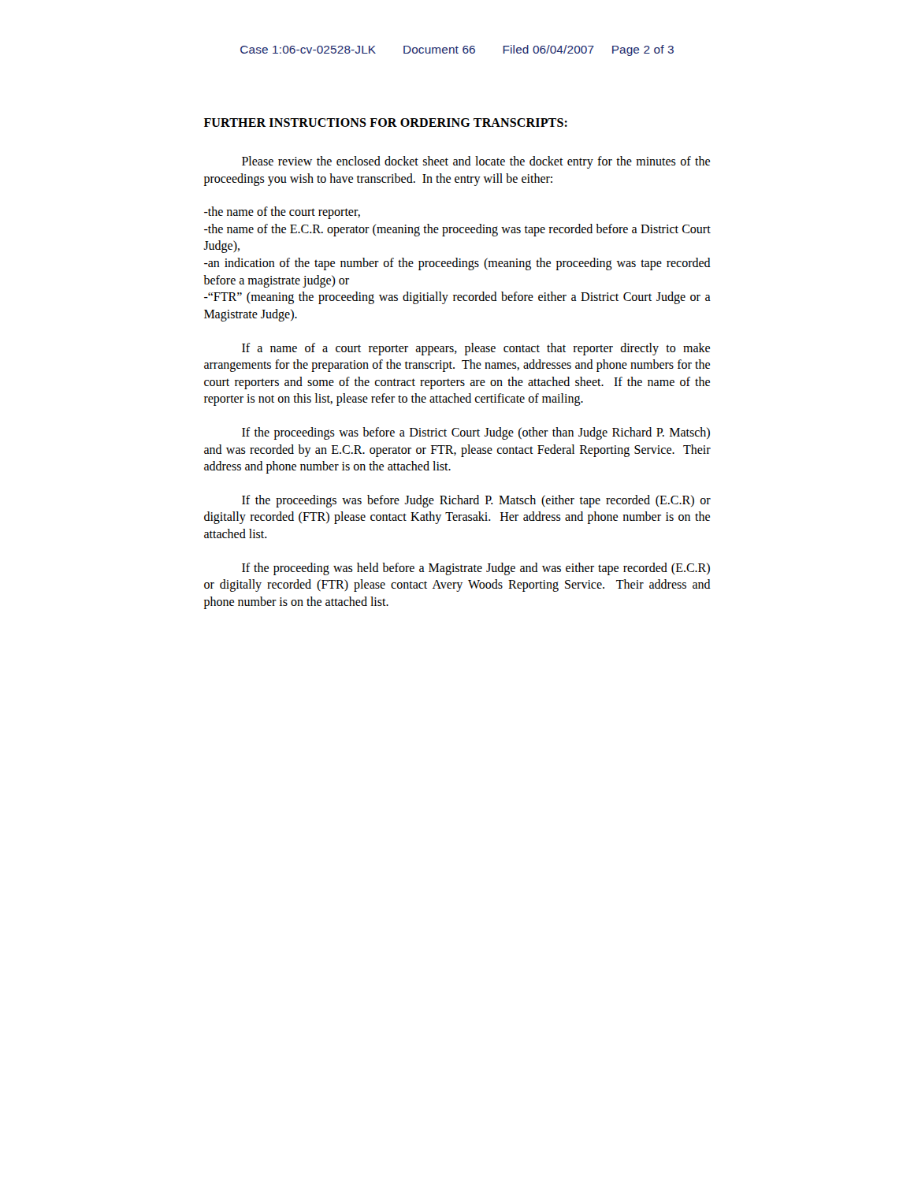Case 1:06-cv-02528-JLK Document 66 Filed 06/04/2007 Page 2 of 3
FURTHER INSTRUCTIONS FOR ORDERING TRANSCRIPTS:
Please review the enclosed docket sheet and locate the docket entry for the minutes of the proceedings you wish to have transcribed. In the entry will be either:
-the name of the court reporter,
-the name of the E.C.R. operator (meaning the proceeding was tape recorded before a District Court Judge),
-an indication of the tape number of the proceedings (meaning the proceeding was tape recorded before a magistrate judge) or
-“FTR” (meaning the proceeding was digitially recorded before either a District Court Judge or a Magistrate Judge).
If a name of a court reporter appears, please contact that reporter directly to make arrangements for the preparation of the transcript. The names, addresses and phone numbers for the court reporters and some of the contract reporters are on the attached sheet. If the name of the reporter is not on this list, please refer to the attached certificate of mailing.
If the proceedings was before a District Court Judge (other than Judge Richard P. Matsch) and was recorded by an E.C.R. operator or FTR, please contact Federal Reporting Service. Their address and phone number is on the attached list.
If the proceedings was before Judge Richard P. Matsch (either tape recorded (E.C.R) or digitally recorded (FTR) please contact Kathy Terasaki. Her address and phone number is on the attached list.
If the proceeding was held before a Magistrate Judge and was either tape recorded (E.C.R) or digitally recorded (FTR) please contact Avery Woods Reporting Service. Their address and phone number is on the attached list.